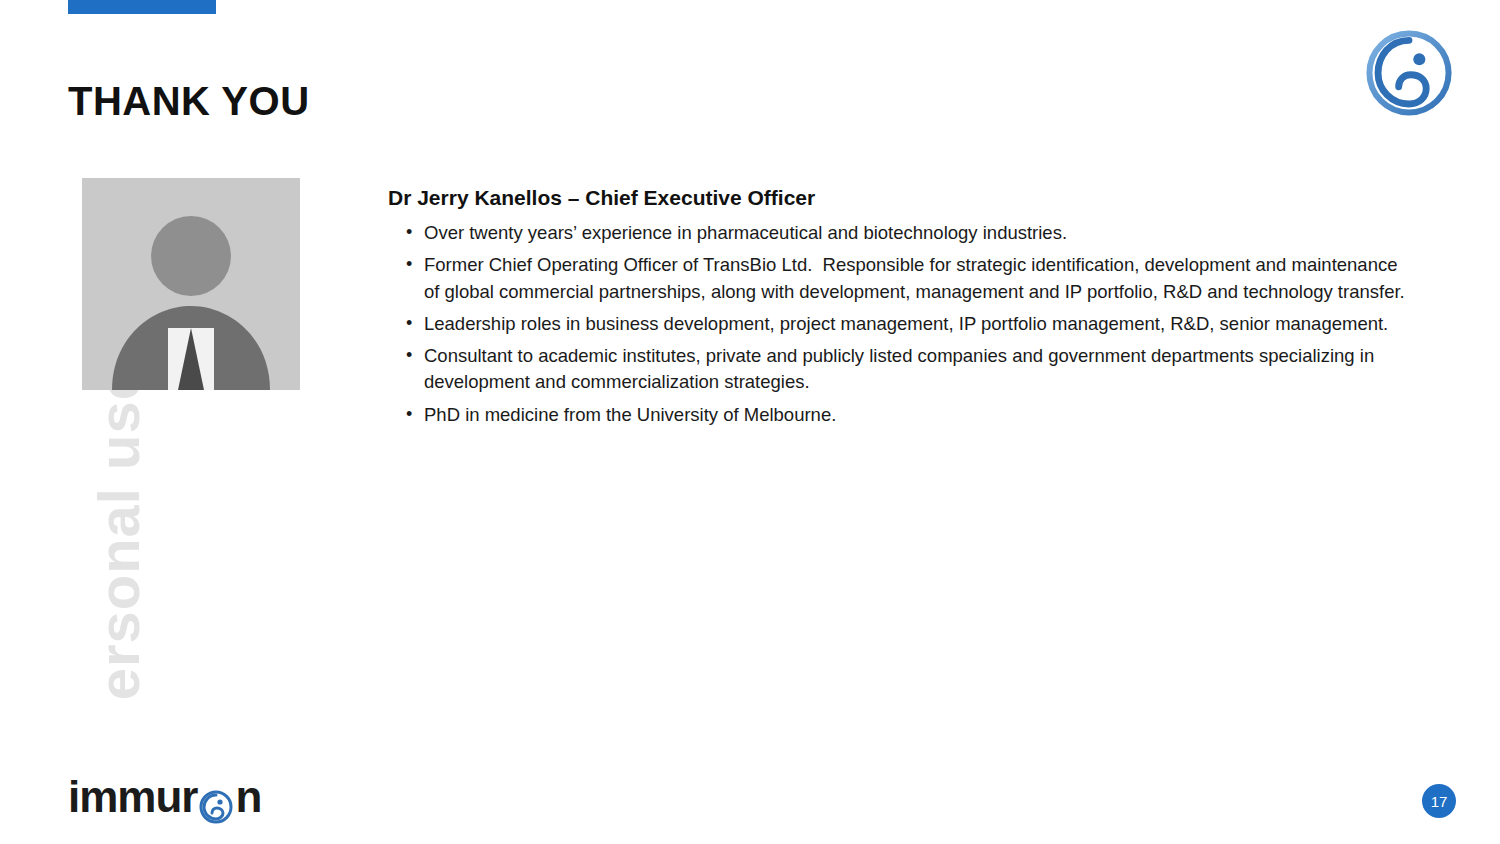THANK YOU
ersonal use only
Dr Jerry Kanellos – Chief Executive Officer
Over twenty years’ experience in pharmaceutical and biotechnology industries.
Former Chief Operating Officer of TransBio Ltd. Responsible for strategic identification, development and maintenance of global commercial partnerships, along with development, management and IP portfolio, R&D and technology transfer.
Leadership roles in business development, project management, IP portfolio management, R&D, senior management.
Consultant to academic institutes, private and publicly listed companies and government departments specializing in development and commercialization strategies.
PhD in medicine from the University of Melbourne.
immur n
17